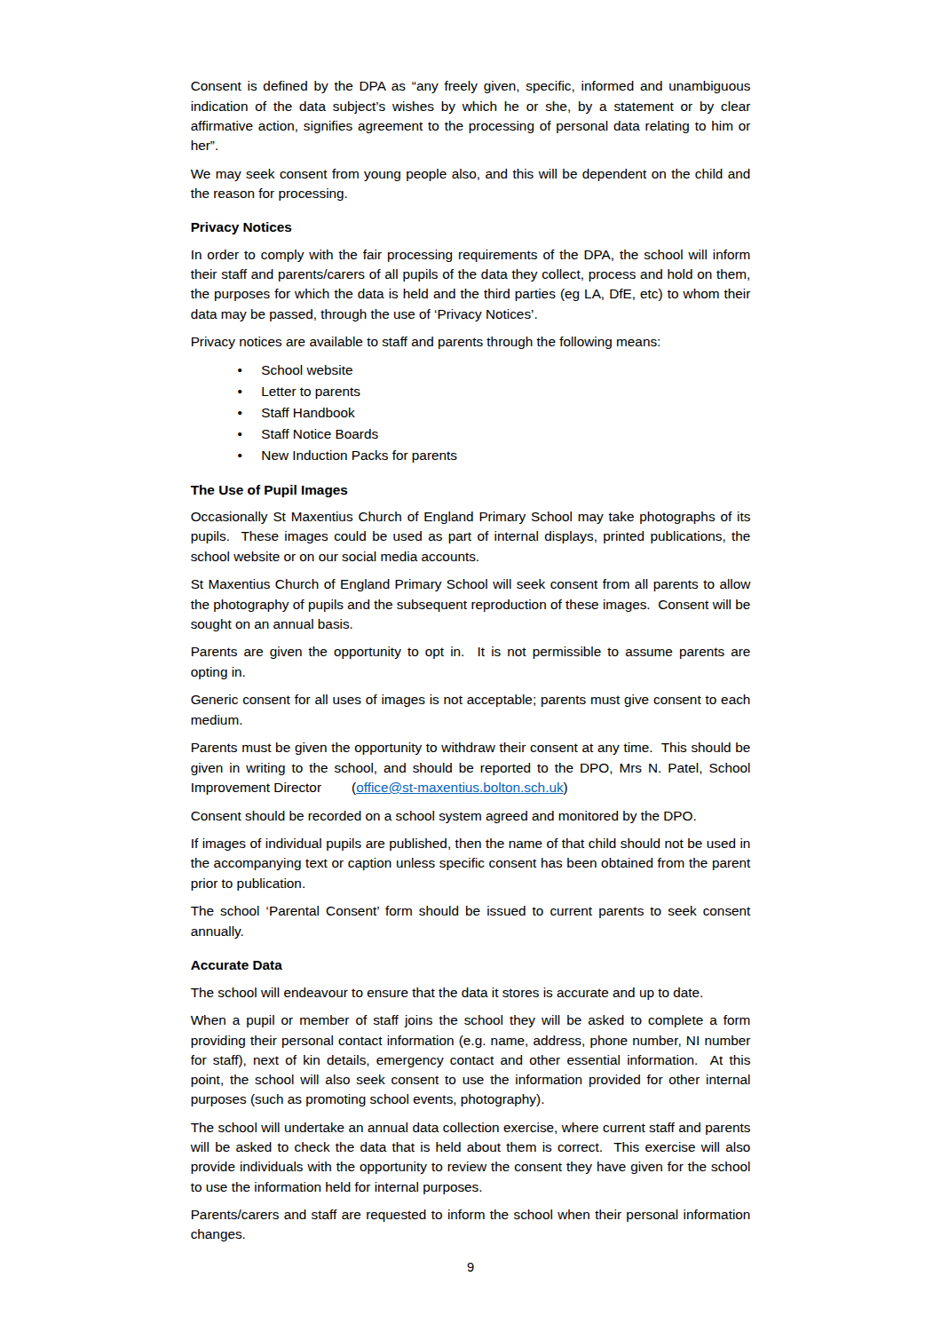Consent is defined by the DPA as “any freely given, specific, informed and unambiguous indication of the data subject’s wishes by which he or she, by a statement or by clear affirmative action, signifies agreement to the processing of personal data relating to him or her”.
We may seek consent from young people also, and this will be dependent on the child and the reason for processing.
Privacy Notices
In order to comply with the fair processing requirements of the DPA, the school will inform their staff and parents/carers of all pupils of the data they collect, process and hold on them, the purposes for which the data is held and the third parties (eg LA, DfE, etc) to whom their data may be passed, through the use of ‘Privacy Notices’.
Privacy notices are available to staff and parents through the following means:
School website
Letter to parents
Staff Handbook
Staff Notice Boards
New Induction Packs for parents
The Use of Pupil Images
Occasionally St Maxentius Church of England Primary School may take photographs of its pupils. These images could be used as part of internal displays, printed publications, the school website or on our social media accounts.
St Maxentius Church of England Primary School will seek consent from all parents to allow the photography of pupils and the subsequent reproduction of these images. Consent will be sought on an annual basis.
Parents are given the opportunity to opt in. It is not permissible to assume parents are opting in.
Generic consent for all uses of images is not acceptable; parents must give consent to each medium.
Parents must be given the opportunity to withdraw their consent at any time. This should be given in writing to the school, and should be reported to the DPO, Mrs N. Patel, School Improvement Director (office@st-maxentius.bolton.sch.uk)
Consent should be recorded on a school system agreed and monitored by the DPO.
If images of individual pupils are published, then the name of that child should not be used in the accompanying text or caption unless specific consent has been obtained from the parent prior to publication.
The school ‘Parental Consent’ form should be issued to current parents to seek consent annually.
Accurate Data
The school will endeavour to ensure that the data it stores is accurate and up to date.
When a pupil or member of staff joins the school they will be asked to complete a form providing their personal contact information (e.g. name, address, phone number, NI number for staff), next of kin details, emergency contact and other essential information. At this point, the school will also seek consent to use the information provided for other internal purposes (such as promoting school events, photography).
The school will undertake an annual data collection exercise, where current staff and parents will be asked to check the data that is held about them is correct. This exercise will also provide individuals with the opportunity to review the consent they have given for the school to use the information held for internal purposes.
Parents/carers and staff are requested to inform the school when their personal information changes.
9